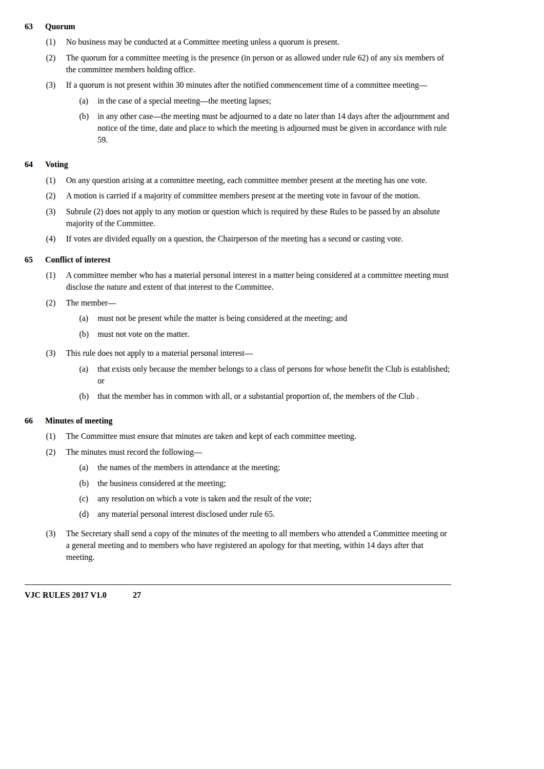63 Quorum
(1) No business may be conducted at a Committee meeting unless a quorum is present.
(2) The quorum for a committee meeting is the presence (in person or as allowed under rule 62) of any six members of the committee members holding office.
(3) If a quorum is not present within 30 minutes after the notified commencement time of a committee meeting—
(a) in the case of a special meeting—the meeting lapses;
(b) in any other case—the meeting must be adjourned to a date no later than 14 days after the adjournment and notice of the time, date and place to which the meeting is adjourned must be given in accordance with rule 59.
64 Voting
(1) On any question arising at a committee meeting, each committee member present at the meeting has one vote.
(2) A motion is carried if a majority of committee members present at the meeting vote in favour of the motion.
(3) Subrule (2) does not apply to any motion or question which is required by these Rules to be passed by an absolute majority of the Committee.
(4) If votes are divided equally on a question, the Chairperson of the meeting has a second or casting vote.
65 Conflict of interest
(1) A committee member who has a material personal interest in a matter being considered at a committee meeting must disclose the nature and extent of that interest to the Committee.
(2) The member—
(a) must not be present while the matter is being considered at the meeting; and
(b) must not vote on the matter.
(3) This rule does not apply to a material personal interest—
(a) that exists only because the member belongs to a class of persons for whose benefit the Club is established; or
(b) that the member has in common with all, or a substantial proportion of, the members of the Club .
66 Minutes of meeting
(1) The Committee must ensure that minutes are taken and kept of each committee meeting.
(2) The minutes must record the following—
(a) the names of the members in attendance at the meeting;
(b) the business considered at the meeting;
(c) any resolution on which a vote is taken and the result of the vote;
(d) any material personal interest disclosed under rule 65.
(3) The Secretary shall send a copy of the minutes of the meeting to all members who attended a Committee meeting or a general meeting and to members who have registered an apology for that meeting, within 14 days after that meeting.
VJC RULES 2017 V1.0 27